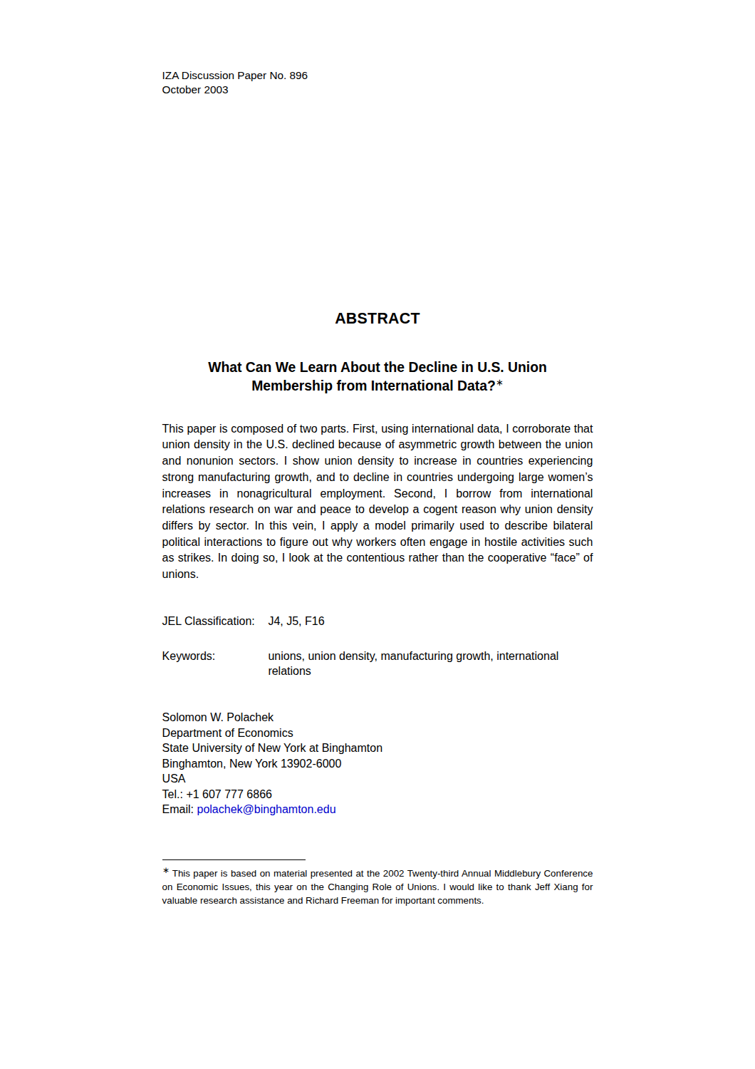IZA Discussion Paper No. 896
October 2003
ABSTRACT
What Can We Learn About the Decline in U.S. Union
Membership from International Data?∗
This paper is composed of two parts. First, using international data, I corroborate that union density in the U.S. declined because of asymmetric growth between the union and nonunion sectors. I show union density to increase in countries experiencing strong manufacturing growth, and to decline in countries undergoing large women’s increases in nonagricultural employment. Second, I borrow from international relations research on war and peace to develop a cogent reason why union density differs by sector. In this vein, I apply a model primarily used to describe bilateral political interactions to figure out why workers often engage in hostile activities such as strikes. In doing so, I look at the contentious rather than the cooperative “face” of unions.
JEL Classification:
J4, J5, F16
Keywords:
unions, union density, manufacturing growth, international relations
Solomon W. Polachek
Department of Economics
State University of New York at Binghamton
Binghamton, New York 13902-6000
USA
Tel.: +1 607 777 6866
Email: polachek@binghamton.edu
∗ This paper is based on material presented at the 2002 Twenty-third Annual Middlebury Conference on Economic Issues, this year on the Changing Role of Unions. I would like to thank Jeff Xiang for valuable research assistance and Richard Freeman for important comments.